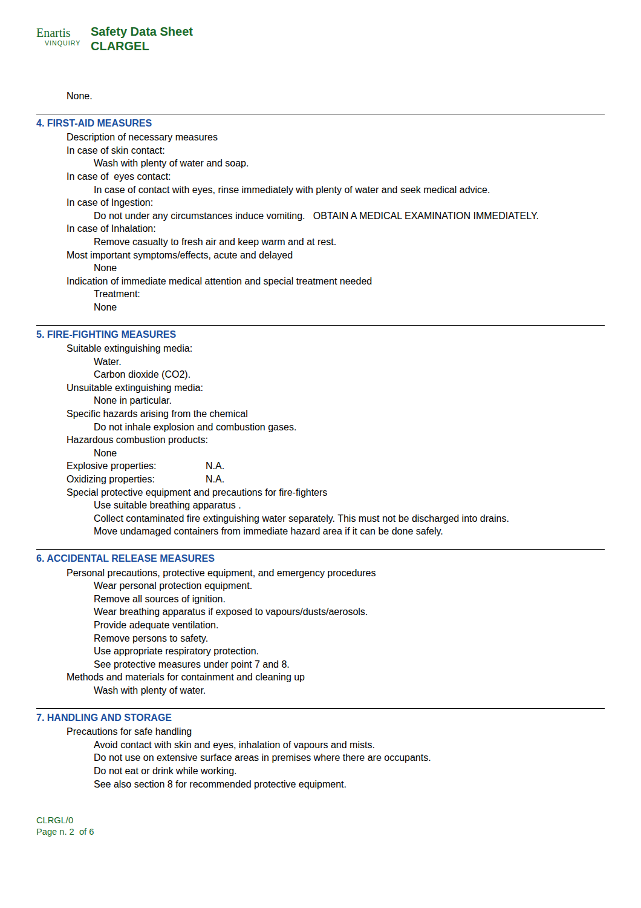Enartis
VINQUIRY
Safety Data Sheet
CLARGEL
None.
4. FIRST-AID MEASURES
Description of necessary measures
In case of skin contact:
Wash with plenty of water and soap.
In case of eyes contact:
In case of contact with eyes, rinse immediately with plenty of water and seek medical advice.
In case of Ingestion:
Do not under any circumstances induce vomiting. OBTAIN A MEDICAL EXAMINATION IMMEDIATELY.
In case of Inhalation:
Remove casualty to fresh air and keep warm and at rest.
Most important symptoms/effects, acute and delayed
None
Indication of immediate medical attention and special treatment needed
Treatment:
None
5. FIRE-FIGHTING MEASURES
Suitable extinguishing media:
Water.
Carbon dioxide (CO2).
Unsuitable extinguishing media:
None in particular.
Specific hazards arising from the chemical
Do not inhale explosion and combustion gases.
Hazardous combustion products:
None
Explosive properties: N.A.
Oxidizing properties: N.A.
Special protective equipment and precautions for fire-fighters
Use suitable breathing apparatus .
Collect contaminated fire extinguishing water separately. This must not be discharged into drains.
Move undamaged containers from immediate hazard area if it can be done safely.
6. ACCIDENTAL RELEASE MEASURES
Personal precautions, protective equipment, and emergency procedures
Wear personal protection equipment.
Remove all sources of ignition.
Wear breathing apparatus if exposed to vapours/dusts/aerosols.
Provide adequate ventilation.
Remove persons to safety.
Use appropriate respiratory protection.
See protective measures under point 7 and 8.
Methods and materials for containment and cleaning up
Wash with plenty of water.
7. HANDLING AND STORAGE
Precautions for safe handling
Avoid contact with skin and eyes, inhalation of vapours and mists.
Do not use on extensive surface areas in premises where there are occupants.
Do not eat or drink while working.
See also section 8 for recommended protective equipment.
CLRGL/0
Page n. 2 of 6